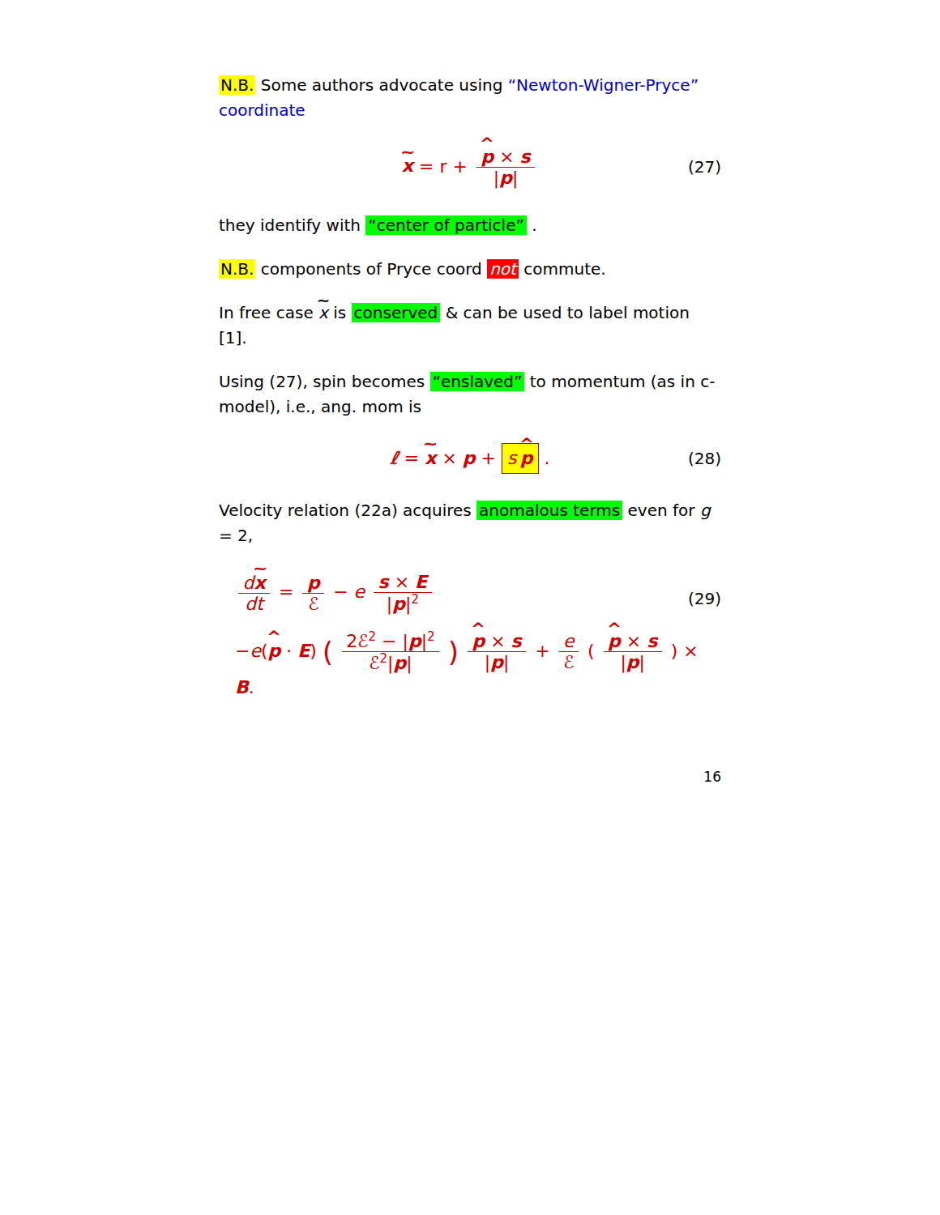N.B. Some authors advocate using “Newton-Wigner-Pryce” coordinate
x = r + p × s |p| (27)
they identify with “center of particle” .
N.B. components of Pryce coord not commute.
In free case x is conserved & can be used to label motion [1].
Using (27), spin becomes “enslaved” to momentum (as in c-model), i.e., ang. mom is
ℓ = x × p + s p . (28)
Velocity relation (22a) acquires anomalous terms even for g = 2,
(29) dx dt = p ℰ − e s × E |p|2
−e(p · E) ( 2ℰ2 − |p|2 ℰ2|p| ) p × s |p| + e ℰ ( p × s |p| ) × B.
16